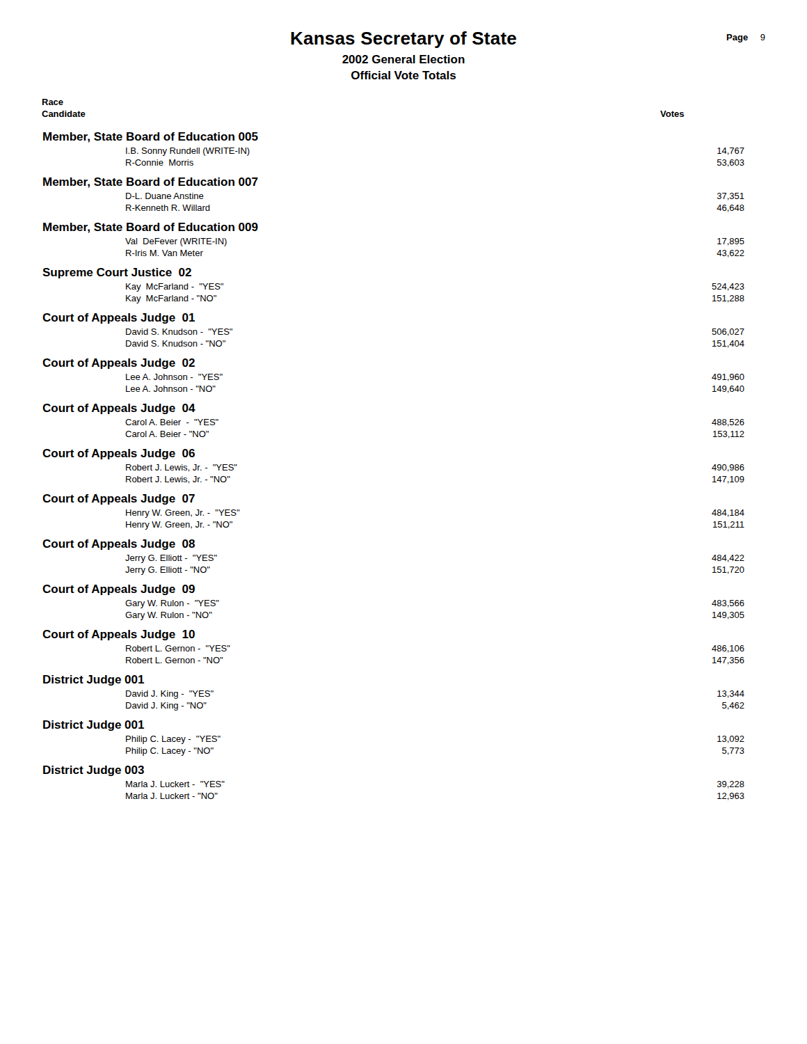Page 9
Kansas Secretary of State
2002 General Election
Official Vote Totals
Race
| Candidate | Votes |
| --- | --- |
| Member, State Board of Education 005 |
| I.B. Sonny Rundell (WRITE-IN) | 14,767 |
| R-Connie Morris | 53,603 |
| Member, State Board of Education 007 |
| D-L. Duane Anstine | 37,351 |
| R-Kenneth R. Willard | 46,648 |
| Member, State Board of Education 009 |
| Val DeFever (WRITE-IN) | 17,895 |
| R-Iris M. Van Meter | 43,622 |
| Supreme Court Justice 02 |
| Kay McFarland - "YES" | 524,423 |
| Kay McFarland - "NO" | 151,288 |
| Court of Appeals Judge 01 |
| David S. Knudson - "YES" | 506,027 |
| David S. Knudson - "NO" | 151,404 |
| Court of Appeals Judge 02 |
| Lee A. Johnson - "YES" | 491,960 |
| Lee A. Johnson - "NO" | 149,640 |
| Court of Appeals Judge 04 |
| Carol A. Beier - "YES" | 488,526 |
| Carol A. Beier - "NO" | 153,112 |
| Court of Appeals Judge 06 |
| Robert J. Lewis, Jr. - "YES" | 490,986 |
| Robert J. Lewis, Jr. - "NO" | 147,109 |
| Court of Appeals Judge 07 |
| Henry W. Green, Jr. - "YES" | 484,184 |
| Henry W. Green, Jr. - "NO" | 151,211 |
| Court of Appeals Judge 08 |
| Jerry G. Elliott - "YES" | 484,422 |
| Jerry G. Elliott - "NO" | 151,720 |
| Court of Appeals Judge 09 |
| Gary W. Rulon - "YES" | 483,566 |
| Gary W. Rulon - "NO" | 149,305 |
| Court of Appeals Judge 10 |
| Robert L. Gernon - "YES" | 486,106 |
| Robert L. Gernon - "NO" | 147,356 |
| District Judge 001 |
| David J. King - "YES" | 13,344 |
| David J. King - "NO" | 5,462 |
| District Judge 001 |
| Philip C. Lacey - "YES" | 13,092 |
| Philip C. Lacey - "NO" | 5,773 |
| District Judge 003 |
| Marla J. Luckert - "YES" | 39,228 |
| Marla J. Luckert - "NO" | 12,963 |